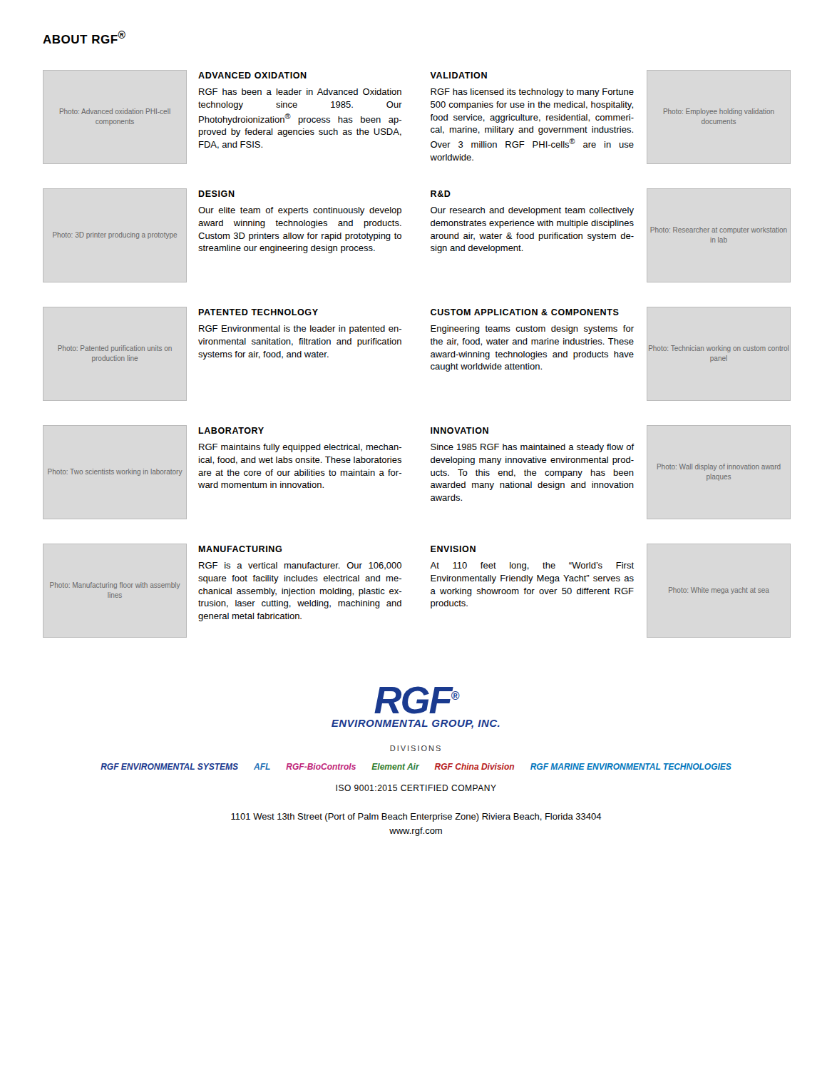ABOUT RGF®
Photo: Advanced oxidation PHI-cell components
Advanced Oxidation
RGF has been a leader in Advanced Oxidation technology since 1985. Our Photohydroionization® process has been approved by federal agencies such as the USDA, FDA, and FSIS.
Validation
RGF has licensed its technology to many Fortune 500 companies for use in the medical, hospitality, food service, aggriculture, residential, commerical, marine, military and government industries. Over 3 million RGF PHI-cells® are in use worldwide.
Photo: Employee holding validation documents
Photo: 3D printer producing a prototype
Design
Our elite team of experts continuously develop award winning technologies and products. Custom 3D printers allow for rapid prototyping to streamline our engineering design process.
R&D
Our research and development team collectively demonstrates experience with multiple disciplines around air, water & food purification system design and development.
Photo: Researcher at computer workstation in lab
Photo: Patented purification units on production line
Patented Technology
RGF Environmental is the leader in patented environmental sanitation, filtration and purification systems for air, food, and water.
Custom Application & Components
Engineering teams custom design systems for the air, food, water and marine industries. These award-winning technologies and products have caught worldwide attention.
Photo: Technician working on custom control panel
Photo: Two scientists working in laboratory
Laboratory
RGF maintains fully equipped electrical, mechanical, food, and wet labs onsite. These laboratories are at the core of our abilities to maintain a forward momentum in innovation.
Innovation
Since 1985 RGF has maintained a steady flow of developing many innovative environmental products. To this end, the company has been awarded many national design and innovation awards.
Photo: Wall display of innovation award plaques
Photo: Manufacturing floor with assembly lines
Manufacturing
RGF is a vertical manufacturer. Our 106,000 square foot facility includes electrical and mechanical assembly, injection molding, plastic extrusion, laser cutting, welding, machining and general metal fabrication.
Envision
At 110 feet long, the “World’s First Environmentally Friendly Mega Yacht” serves as a working showroom for over 50 different RGF products.
Photo: White mega yacht at sea
RGF®
ENVIRONMENTAL GROUP, INC.
DIVISIONS
RGF ENVIRONMENTAL SYSTEMS AFL RGF-BioControls Element Air RGF China Division RGF MARINE ENVIRONMENTAL TECHNOLOGIES
ISO 9001:2015 CERTIFIED COMPANY
1101 West 13th Street (Port of Palm Beach Enterprise Zone) Riviera Beach, Florida 33404
www.rgf.com